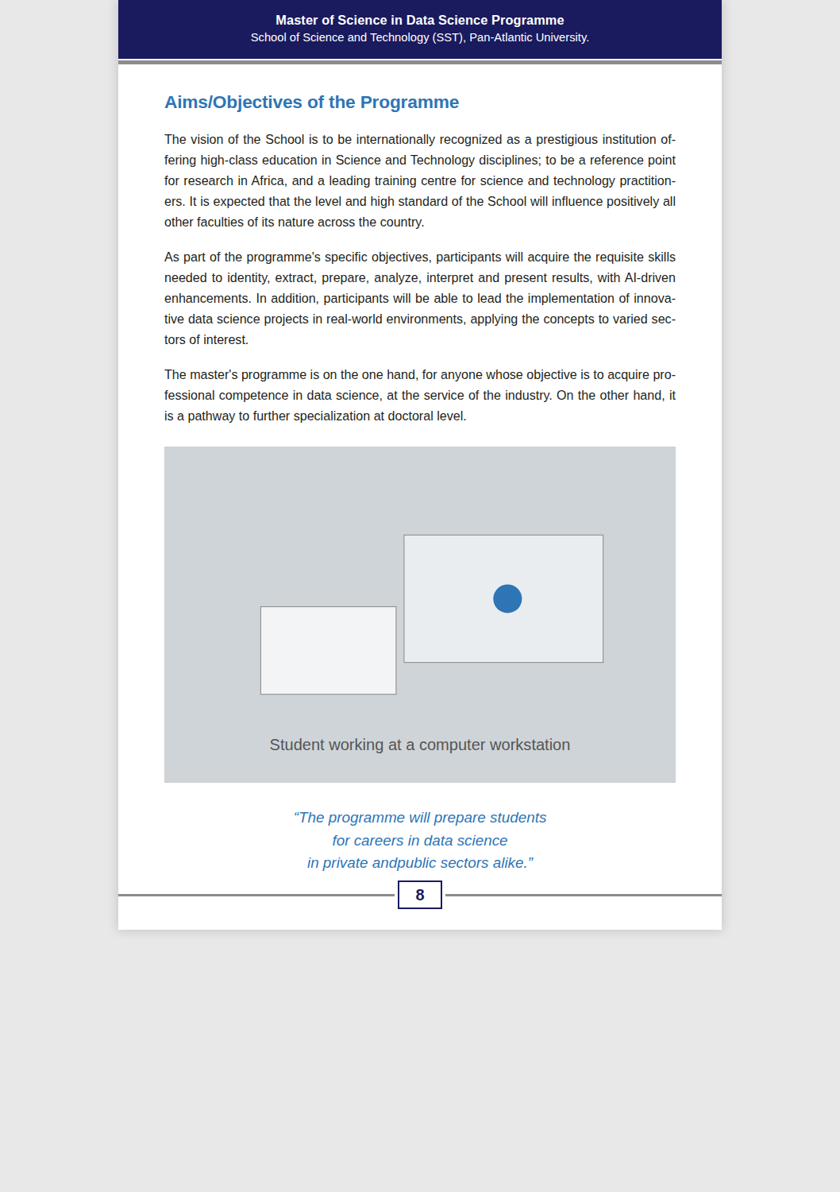Master of Science in Data Science Programme
School of Science and Technology (SST), Pan-Atlantic University.
Aims/Objectives of the Programme
The vision of the School is to be internationally recognized as a prestigious institution offering high-class education in Science and Technology disciplines; to be a reference point for research in Africa, and a leading training centre for science and technology practitioners. It is expected that the level and high standard of the School will influence positively all other faculties of its nature across the country.
As part of the programme's specific objectives, participants will acquire the requisite skills needed to identity, extract, prepare, analyze, interpret and present results, with AI-driven enhancements. In addition, participants will be able to lead the implementation of innovative data science projects in real-world environments, applying the concepts to varied sectors of interest.
The master's programme is on the one hand, for anyone whose objective is to acquire professional competence in data science, at the service of the industry. On the other hand, it is a pathway to further specialization at doctoral level.
“The programme will prepare students
for careers in data science
in private andpublic sectors alike.”
8